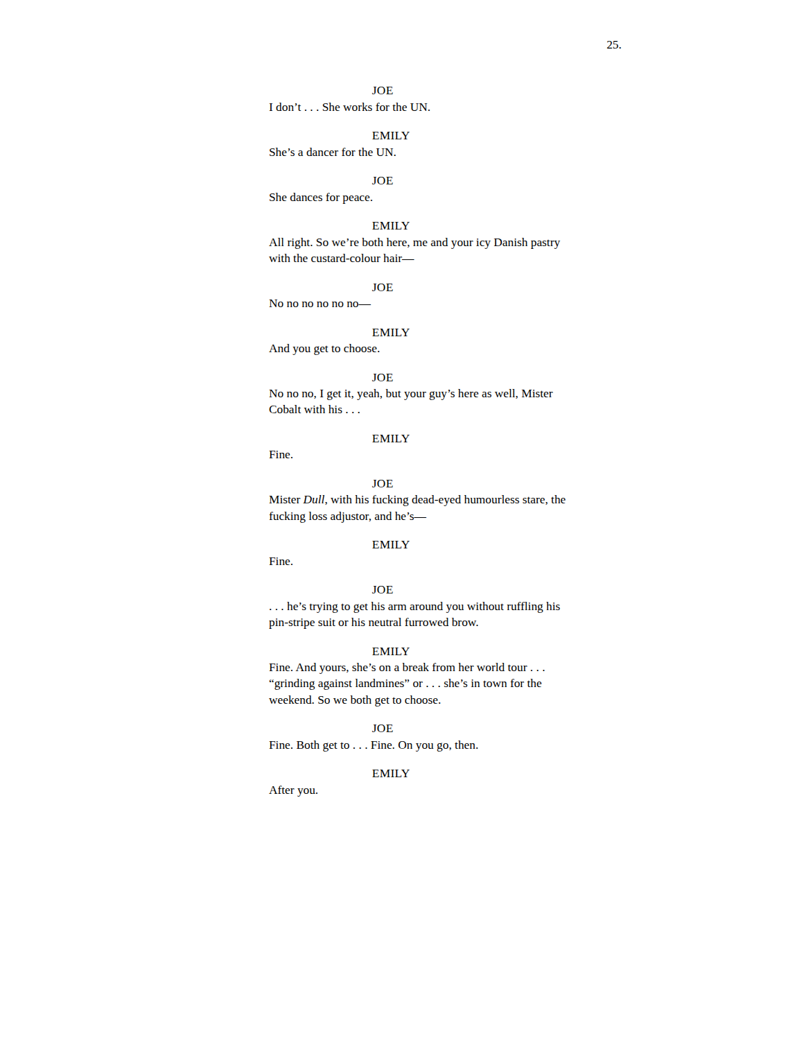25.
JOE
I don’t . . . She works for the UN.
EMILY
She’s a dancer for the UN.
JOE
She dances for peace.
EMILY
All right. So we’re both here, me and your icy Danish pastry with the custard-colour hair—
JOE
No no no no no no—
EMILY
And you get to choose.
JOE
No no no, I get it, yeah, but your guy’s here as well, Mister Cobalt with his . . .
EMILY
Fine.
JOE
Mister Dull, with his fucking dead-eyed humourless stare, the fucking loss adjustor, and he’s—
EMILY
Fine.
JOE
. . . he’s trying to get his arm around you without ruffling his pin-stripe suit or his neutral furrowed brow.
EMILY
Fine. And yours, she’s on a break from her world tour . . . “grinding against landmines” or . . . she’s in town for the weekend. So we both get to choose.
JOE
Fine. Both get to . . . Fine. On you go, then.
EMILY
After you.